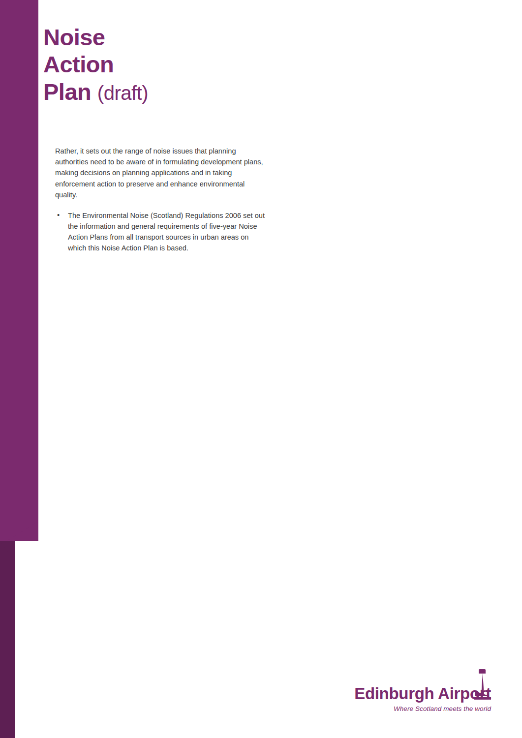Noise
Action
Plan (draft)
Rather, it sets out the range of noise issues that planning authorities need to be aware of in formulating development plans, making decisions on planning applications and in taking enforcement action to preserve and enhance environmental quality.
The Environmental Noise (Scotland) Regulations 2006 set out the information and general requirements of five-year Noise Action Plans from all transport sources in urban areas on which this Noise Action Plan is based.
Edinburgh Airport
Where Scotland meets the world